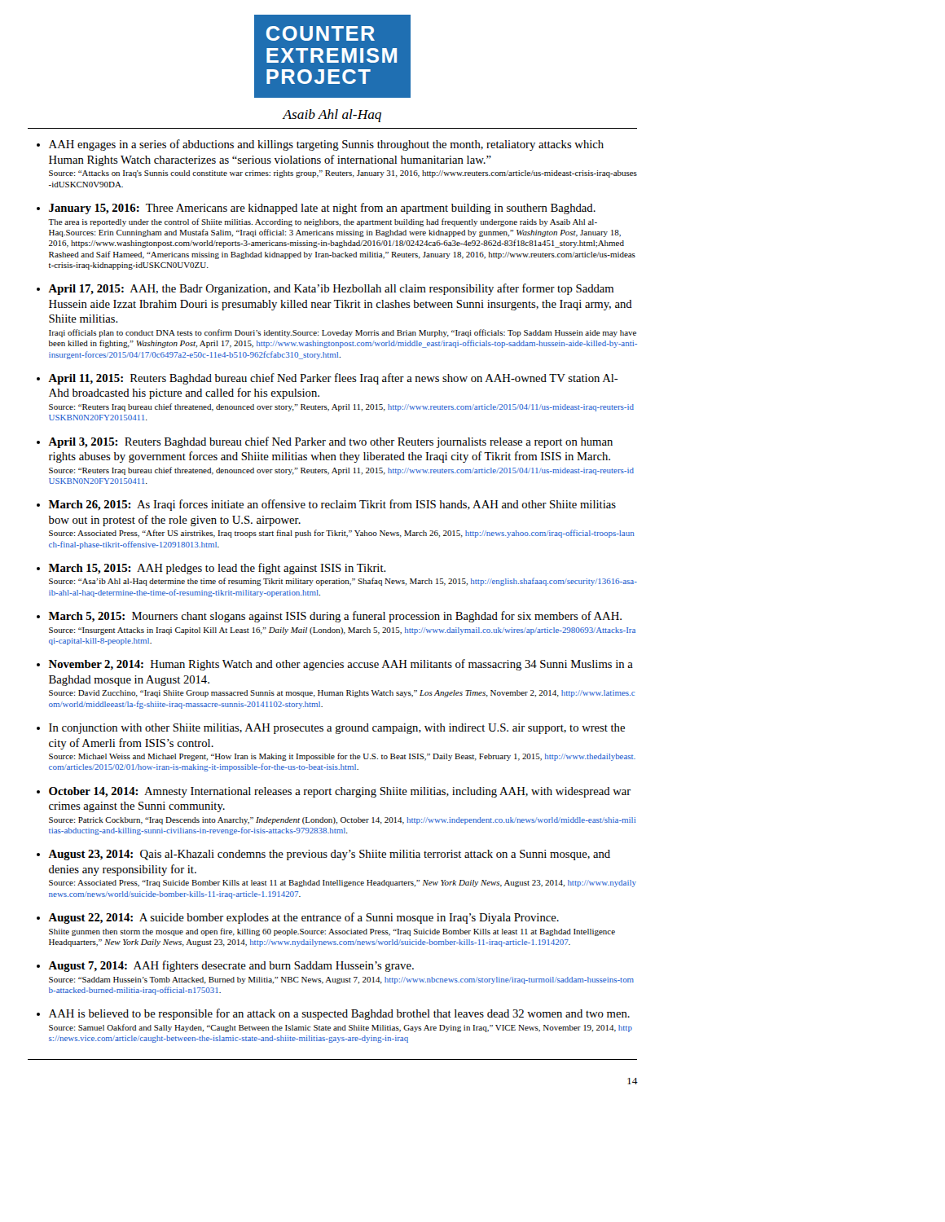COUNTER EXTREMISM PROJECT
Asaib Ahl al-Haq
AAH engages in a series of abductions and killings targeting Sunnis throughout the month, retaliatory attacks which Human Rights Watch characterizes as “serious violations of international humanitarian law.” Source: “Attacks on Iraq's Sunnis could constitute war crimes: rights group,” Reuters, January 31, 2016, http://www.reuters.com/article/us-mideast-crisis-iraq-abuses-idUSKCN0V90DA.
January 15, 2016: Three Americans are kidnapped late at night from an apartment building in southern Baghdad. The area is reportedly under the control of Shiite militias. According to neighbors, the apartment building had frequently undergone raids by Asaib Ahl al-Haq.Sources: Erin Cunningham and Mustafa Salim, “Iraqi official: 3 Americans missing in Baghdad were kidnapped by gunmen,” Washington Post, January 18, 2016, https://www.washingtonpost.com/world/reports-3-americans-missing-in-baghdad/2016/01/18/02424ca6-6a3e-4e92-862d-83f18c81a451_story.html;Ahmed Rasheed and Saif Hameed, “Americans missing in Baghdad kidnapped by Iran-backed militia,” Reuters, January 18, 2016, http://www.reuters.com/article/us-mideast-crisis-iraq-kidnapping-idUSKCN0UV0ZU.
April 17, 2015: AAH, the Badr Organization, and Kata’ib Hezbollah all claim responsibility after former top Saddam Hussein aide Izzat Ibrahim Douri is presumably killed near Tikrit in clashes between Sunni insurgents, the Iraqi army, and Shiite militias. Iraqi officials plan to conduct DNA tests to confirm Douri’s identity.Source: Loveday Morris and Brian Murphy, “Iraqi officials: Top Saddam Hussein aide may have been killed in fighting,” Washington Post, April 17, 2015, http://www.washingtonpost.com/world/middle_east/iraqi-officials-top-saddam-hussein-aide-killed-by-anti-insurgent-forces/2015/04/17/0c6497a2-e50c-11e4-b510-962fcfabc310_story.html.
April 11, 2015: Reuters Baghdad bureau chief Ned Parker flees Iraq after a news show on AAH-owned TV station Al-Ahd broadcasted his picture and called for his expulsion. Source: “Reuters Iraq bureau chief threatened, denounced over story,” Reuters, April 11, 2015, http://www.reuters.com/article/2015/04/11/us-mideast-iraq-reuters-idUSKBN0N20FY20150411.
April 3, 2015: Reuters Baghdad bureau chief Ned Parker and two other Reuters journalists release a report on human rights abuses by government forces and Shiite militias when they liberated the Iraqi city of Tikrit from ISIS in March. Source: “Reuters Iraq bureau chief threatened, denounced over story,” Reuters, April 11, 2015, http://www.reuters.com/article/2015/04/11/us-mideast-iraq-reuters-idUSKBN0N20FY20150411.
March 26, 2015: As Iraqi forces initiate an offensive to reclaim Tikrit from ISIS hands, AAH and other Shiite militias bow out in protest of the role given to U.S. airpower. Source: Associated Press, “After US airstrikes, Iraq troops start final push for Tikrit,” Yahoo News, March 26, 2015, http://news.yahoo.com/iraq-official-troops-launch-final-phase-tikrit-offensive-120918013.html.
March 15, 2015: AAH pledges to lead the fight against ISIS in Tikrit. Source: “Asa’ib Ahl al-Haq determine the time of resuming Tikrit military operation,” Shafaq News, March 15, 2015, http://english.shafaaq.com/security/13616-asa-ib-ahl-al-haq-determine-the-time-of-resuming-tikrit-military-operation.html.
March 5, 2015: Mourners chant slogans against ISIS during a funeral procession in Baghdad for six members of AAH. Source: “Insurgent Attacks in Iraqi Capitol Kill At Least 16,” Daily Mail (London), March 5, 2015, http://www.dailymail.co.uk/wires/ap/article-2980693/Attacks-Iraqi-capital-kill-8-people.html.
November 2, 2014: Human Rights Watch and other agencies accuse AAH militants of massacring 34 Sunni Muslims in a Baghdad mosque in August 2014. Source: David Zucchino, “Iraqi Shiite Group massacred Sunnis at mosque, Human Rights Watch says,” Los Angeles Times, November 2, 2014, http://www.latimes.com/world/middleeast/la-fg-shiite-iraq-massacre-sunnis-20141102-story.html.
In conjunction with other Shiite militias, AAH prosecutes a ground campaign, with indirect U.S. air support, to wrest the city of Amerli from ISIS’s control. Source: Michael Weiss and Michael Pregent, “How Iran is Making it Impossible for the U.S. to Beat ISIS,” Daily Beast, February 1, 2015, http://www.thedailybeast.com/articles/2015/02/01/how-iran-is-making-it-impossible-for-the-us-to-beat-isis.html.
October 14, 2014: Amnesty International releases a report charging Shiite militias, including AAH, with widespread war crimes against the Sunni community. Source: Patrick Cockburn, “Iraq Descends into Anarchy,” Independent (London), October 14, 2014, http://www.independent.co.uk/news/world/middle-east/shia-militias-abducting-and-killing-sunni-civilians-in-revenge-for-isis-attacks-9792838.html.
August 23, 2014: Qais al-Khazali condemns the previous day’s Shiite militia terrorist attack on a Sunni mosque, and denies any responsibility for it. Source: Associated Press, “Iraq Suicide Bomber Kills at least 11 at Baghdad Intelligence Headquarters,” New York Daily News, August 23, 2014, http://www.nydailynews.com/news/world/suicide-bomber-kills-11-iraq-article-1.1914207.
August 22, 2014: A suicide bomber explodes at the entrance of a Sunni mosque in Iraq’s Diyala Province. Shiite gunmen then storm the mosque and open fire, killing 60 people.Source: Associated Press, “Iraq Suicide Bomber Kills at least 11 at Baghdad Intelligence Headquarters,” New York Daily News, August 23, 2014, http://www.nydailynews.com/news/world/suicide-bomber-kills-11-iraq-article-1.1914207.
August 7, 2014: AAH fighters desecrate and burn Saddam Hussein’s grave. Source: “Saddam Hussein’s Tomb Attacked, Burned by Militia,” NBC News, August 7, 2014, http://www.nbcnews.com/storyline/iraq-turmoil/saddam-husseins-tomb-attacked-burned-militia-iraq-official-n175031.
AAH is believed to be responsible for an attack on a suspected Baghdad brothel that leaves dead 32 women and two men. Source: Samuel Oakford and Sally Hayden, “Caught Between the Islamic State and Shiite Militias, Gays Are Dying in Iraq,” VICE News, November 19, 2014, https://news.vice.com/article/caught-between-the-islamic-state-and-shiite-militias-gays-are-dying-in-iraq
14